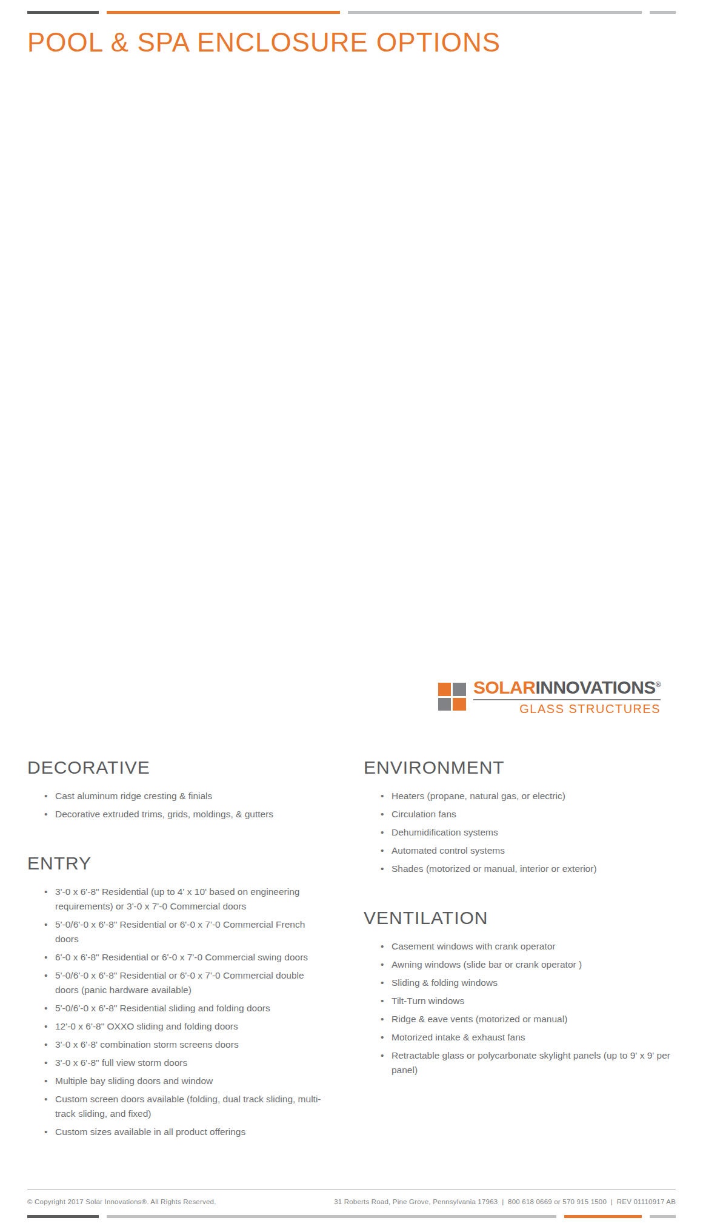Pool & Spa Enclosure Options
SOLARINNOVATIONS®
GLASS STRUCTURES
Decorative
Cast aluminum ridge cresting & finials
Decorative extruded trims, grids, moldings, & gutters
Entry
3'-0 x 6'-8" Residential (up to 4' x 10' based on engineering requirements) or 3'-0 x 7'-0 Commercial doors
5'-0/6'-0 x 6'-8" Residential or 6'-0 x 7'-0 Commercial French doors
6'-0 x 6'-8" Residential or 6'-0 x 7'-0 Commercial swing doors
5'-0/6'-0 x 6'-8" Residential or 6'-0 x 7'-0 Commercial double doors (panic hardware available)
5'-0/6'-0 x 6'-8" Residential sliding and folding doors
12'-0 x 6'-8" OXXO sliding and folding doors
3'-0 x 6'-8' combination storm screens doors
3'-0 x 6'-8" full view storm doors
Multiple bay sliding doors and window
Custom screen doors available (folding, dual track sliding, multi-track sliding, and fixed)
Custom sizes available in all product offerings
Environment
Heaters (propane, natural gas, or electric)
Circulation fans
Dehumidification systems
Automated control systems
Shades (motorized or manual, interior or exterior)
Ventilation
Casement windows with crank operator
Awning windows (slide bar or crank operator )
Sliding & folding windows
Tilt-Turn windows
Ridge & eave vents (motorized or manual)
Motorized intake & exhaust fans
Retractable glass or polycarbonate skylight panels (up to 9' x 9' per panel)
© Copyright 2017 Solar Innovations®. All Rights Reserved.
31 Roberts Road, Pine Grove, Pennsylvania 17963 | 800 618 0669 or 570 915 1500 | REV 01110917 AB